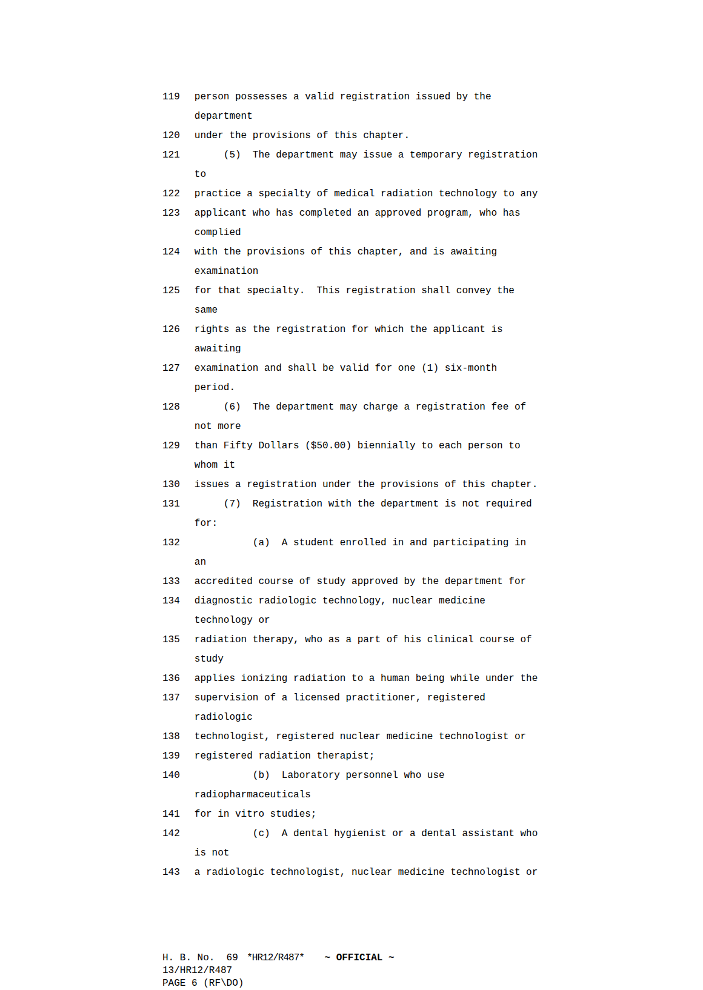119 person possesses a valid registration issued by the department
120 under the provisions of this chapter.
121 (5) The department may issue a temporary registration to
122 practice a specialty of medical radiation technology to any
123 applicant who has completed an approved program, who has complied
124 with the provisions of this chapter, and is awaiting examination
125 for that specialty. This registration shall convey the same
126 rights as the registration for which the applicant is awaiting
127 examination and shall be valid for one (1) six-month period.
128 (6) The department may charge a registration fee of not more
129 than Fifty Dollars ($50.00) biennially to each person to whom it
130 issues a registration under the provisions of this chapter.
131 (7) Registration with the department is not required for:
132 (a) A student enrolled in and participating in an
133 accredited course of study approved by the department for
134 diagnostic radiologic technology, nuclear medicine technology or
135 radiation therapy, who as a part of his clinical course of study
136 applies ionizing radiation to a human being while under the
137 supervision of a licensed practitioner, registered radiologic
138 technologist, registered nuclear medicine technologist or
139 registered radiation therapist;
140 (b) Laboratory personnel who use radiopharmaceuticals
141 for in vitro studies;
142 (c) A dental hygienist or a dental assistant who is not
143 a radiologic technologist, nuclear medicine technologist or
H. B. No. 69 *HR12/R487* ~ OFFICIAL ~
13/HR12/R487
PAGE 6 (RF\DO)